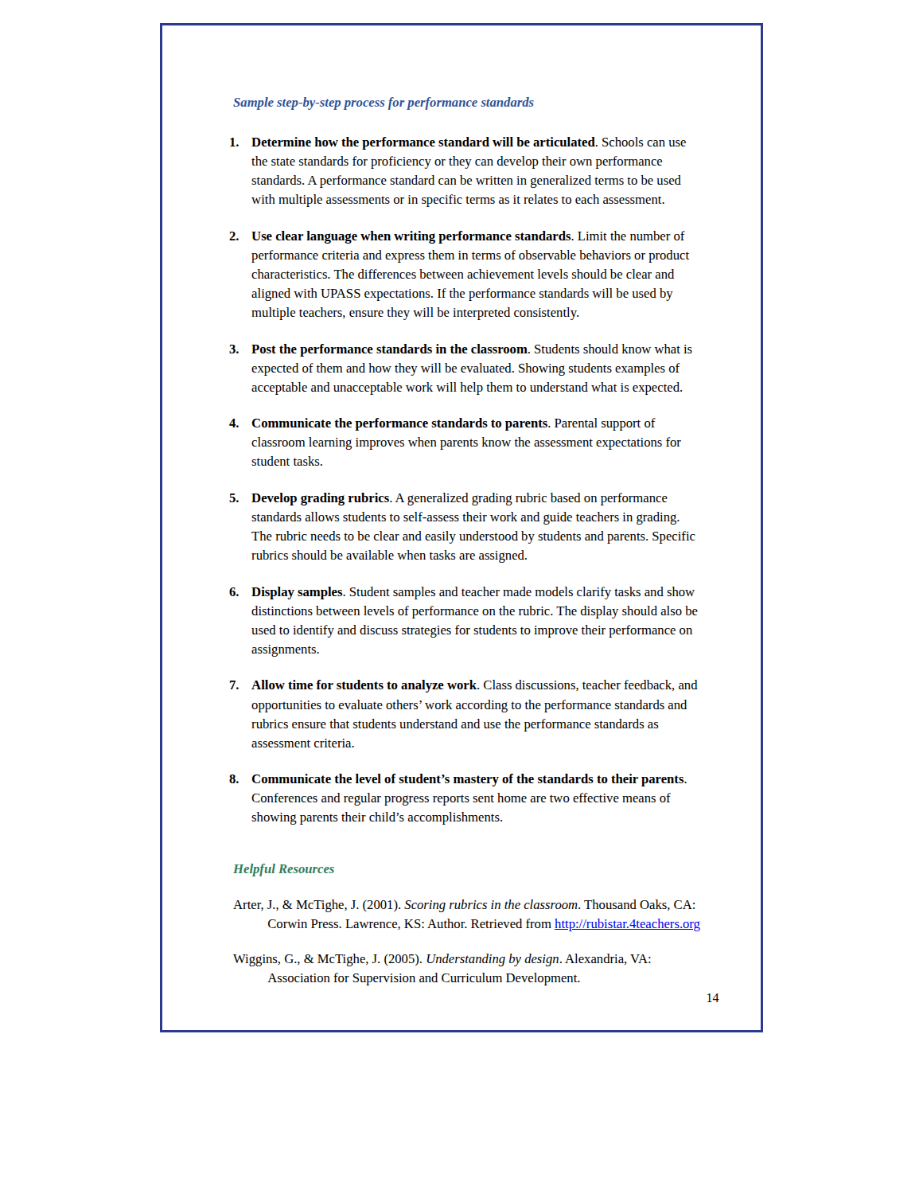Sample step-by-step process for performance standards
Determine how the performance standard will be articulated. Schools can use the state standards for proficiency or they can develop their own performance standards. A performance standard can be written in generalized terms to be used with multiple assessments or in specific terms as it relates to each assessment.
Use clear language when writing performance standards. Limit the number of performance criteria and express them in terms of observable behaviors or product characteristics. The differences between achievement levels should be clear and aligned with UPASS expectations. If the performance standards will be used by multiple teachers, ensure they will be interpreted consistently.
Post the performance standards in the classroom. Students should know what is expected of them and how they will be evaluated. Showing students examples of acceptable and unacceptable work will help them to understand what is expected.
Communicate the performance standards to parents. Parental support of classroom learning improves when parents know the assessment expectations for student tasks.
Develop grading rubrics. A generalized grading rubric based on performance standards allows students to self-assess their work and guide teachers in grading. The rubric needs to be clear and easily understood by students and parents. Specific rubrics should be available when tasks are assigned.
Display samples. Student samples and teacher made models clarify tasks and show distinctions between levels of performance on the rubric. The display should also be used to identify and discuss strategies for students to improve their performance on assignments.
Allow time for students to analyze work. Class discussions, teacher feedback, and opportunities to evaluate others’ work according to the performance standards and rubrics ensure that students understand and use the performance standards as assessment criteria.
Communicate the level of student’s mastery of the standards to their parents. Conferences and regular progress reports sent home are two effective means of showing parents their child’s accomplishments.
Helpful Resources
Arter, J., & McTighe, J. (2001). Scoring rubrics in the classroom. Thousand Oaks, CA: Corwin Press. Lawrence, KS: Author. Retrieved from http://rubistar.4teachers.org
Wiggins, G., & McTighe, J. (2005). Understanding by design. Alexandria, VA: Association for Supervision and Curriculum Development.
14